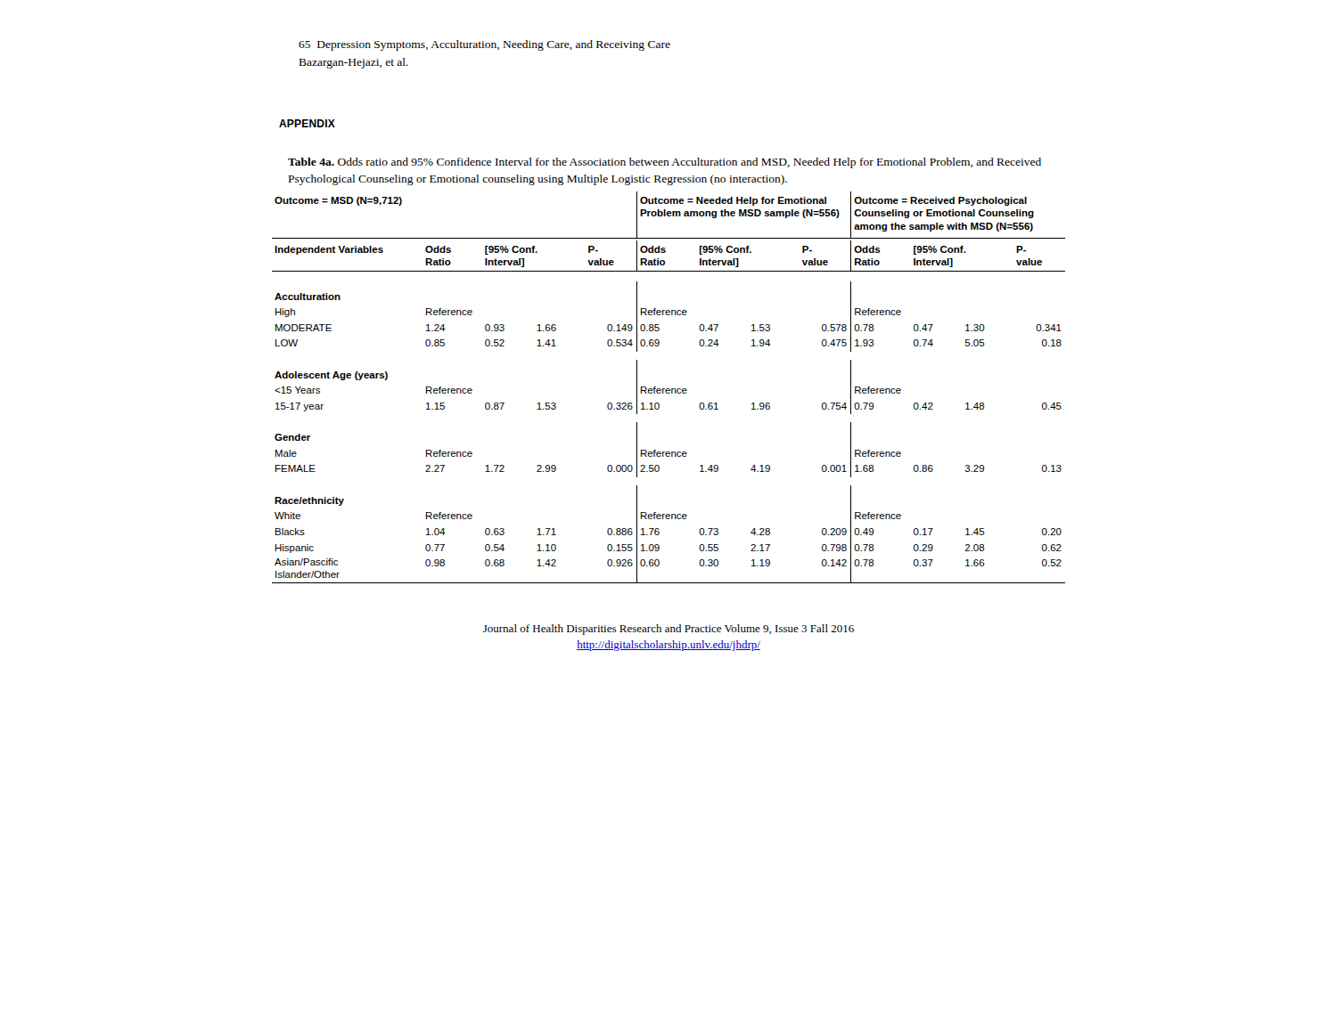65 Depression Symptoms, Acculturation, Needing Care, and Receiving Care
Bazargan-Hejazi, et al.
APPENDIX
Table 4a. Odds ratio and 95% Confidence Interval for the Association between Acculturation and MSD, Needed Help for Emotional Problem, and Received Psychological Counseling or Emotional counseling using Multiple Logistic Regression (no interaction).
| Outcome = MSD (N=9,712) | Outcome = Needed Help for Emotional Problem among the MSD sample (N=556) | Outcome = Received Psychological Counseling or Emotional Counseling among the sample with MSD (N=556) |
| --- | --- | --- |
| Independent Variables | Odds Ratio | [95% Conf. Interval] | P- value | Odds Ratio | [95% Conf. Interval] | P- value | Odds Ratio | [95% Conf. Interval] | P- value |
| Acculturation | | | | | | | | | | | | |
| High | Reference | Reference | Reference |
| MODERATE | 1.24 | 0.93 | 1.66 | 0.149 | 0.85 | 0.47 | 1.53 | 0.578 | 0.78 | 0.47 | 1.30 | 0.341 |
| LOW | 0.85 | 0.52 | 1.41 | 0.534 | 0.69 | 0.24 | 1.94 | 0.475 | 1.93 | 0.74 | 5.05 | 0.18 |
| Adolescent Age (years) | | | | | | | | | | | | |
| <15 Years | Reference | Reference | Reference |
| 15-17 year | 1.15 | 0.87 | 1.53 | 0.326 | 1.10 | 0.61 | 1.96 | 0.754 | 0.79 | 0.42 | 1.48 | 0.45 |
| Gender | | | | | | | | | | | | |
| Male | Reference | Reference | Reference |
| FEMALE | 2.27 | 1.72 | 2.99 | 0.000 | 2.50 | 1.49 | 4.19 | 0.001 | 1.68 | 0.86 | 3.29 | 0.13 |
| Race/ethnicity | | | | | | | | | | | | |
| White | Reference | Reference | Reference |
| Blacks | 1.04 | 0.63 | 1.71 | 0.886 | 1.76 | 0.73 | 4.28 | 0.209 | 0.49 | 0.17 | 1.45 | 0.20 |
| Hispanic | 0.77 | 0.54 | 1.10 | 0.155 | 1.09 | 0.55 | 2.17 | 0.798 | 0.78 | 0.29 | 2.08 | 0.62 |
| Asian/Pascific Islander/Other | 0.98 | 0.68 | 1.42 | 0.926 | 0.60 | 0.30 | 1.19 | 0.142 | 0.78 | 0.37 | 1.66 | 0.52 |
Journal of Health Disparities Research and Practice Volume 9, Issue 3 Fall 2016
http://digitalscholarship.unlv.edu/jhdrp/